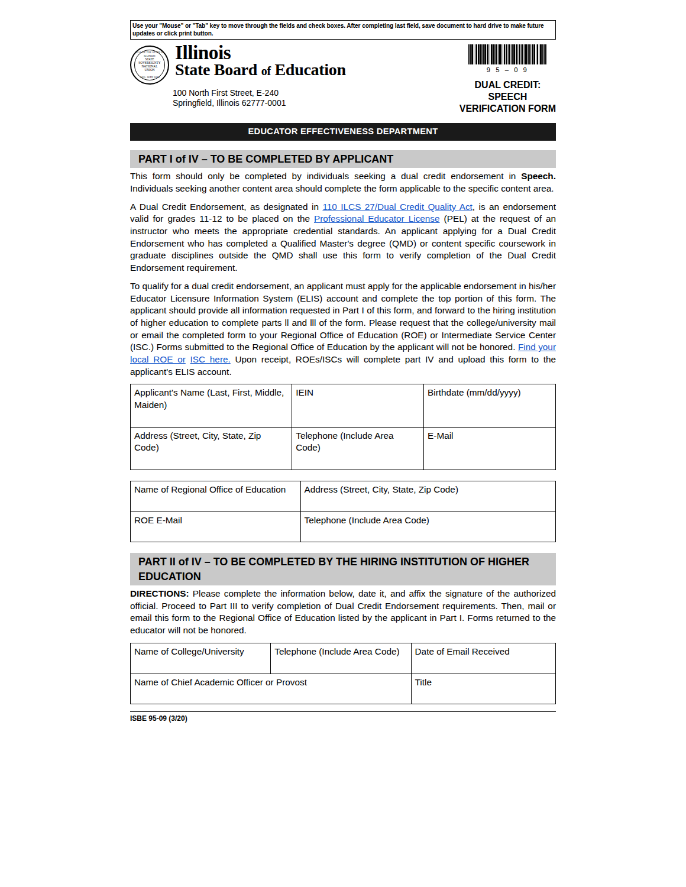Use your "Mouse" or "Tab" key to move through the fields and check boxes. After completing last field, save document to hard drive to make future updates or click print button.
SEAL OF THE STATE OF ILLINOIS
STATE
SOVEREIGNTY
NATIONAL
UNION
AUG. 26TH 1818
Illinois
State Board of Education
100 North First Street, E-240
Springfield, Illinois 62777-0001
9 5 – 0 9
DUAL CREDIT:
SPEECH
VERIFICATION FORM
EDUCATOR EFFECTIVENESS DEPARTMENT
PART I of IV – TO BE COMPLETED BY APPLICANT
This form should only be completed by individuals seeking a dual credit endorsement in Speech. Individuals seeking another content area should complete the form applicable to the specific content area.
A Dual Credit Endorsement, as designated in 110 ILCS 27/Dual Credit Quality Act, is an endorsement valid for grades 11-12 to be placed on the Professional Educator License (PEL) at the request of an instructor who meets the appropriate credential standards. An applicant applying for a Dual Credit Endorsement who has completed a Qualified Master's degree (QMD) or content specific coursework in graduate disciplines outside the QMD shall use this form to verify completion of the Dual Credit Endorsement requirement.
To qualify for a dual credit endorsement, an applicant must apply for the applicable endorsement in his/her Educator Licensure Information System (ELIS) account and complete the top portion of this form. The applicant should provide all information requested in Part I of this form, and forward to the hiring institution of higher education to complete parts ll and lll of the form. Please request that the college/university mail or email the completed form to your Regional Office of Education (ROE) or Intermediate Service Center (ISC.) Forms submitted to the Regional Office of Education by the applicant will not be honored. Find your local ROE or ISC here. Upon receipt, ROEs/ISCs will complete part IV and upload this form to the applicant's ELIS account.
| Applicant's Name (Last, First, Middle, Maiden) | IEIN | Birthdate (mm/dd/yyyy) |
| Address (Street, City, State, Zip Code) | Telephone (Include Area Code) | E-Mail |
| Name of Regional Office of Education | Address (Street, City, State, Zip Code) |
| ROE E-Mail | Telephone (Include Area Code) |
PART II of IV – TO BE COMPLETED BY THE HIRING INSTITUTION OF HIGHER EDUCATION
DIRECTIONS: Please complete the information below, date it, and affix the signature of the authorized official. Proceed to Part III to verify completion of Dual Credit Endorsement requirements. Then, mail or email this form to the Regional Office of Education listed by the applicant in Part I. Forms returned to the educator will not be honored.
| Name of College/University | Telephone (Include Area Code) | Date of Email Received |
| Name of Chief Academic Officer or Provost | Title |
ISBE 95-09 (3/20)